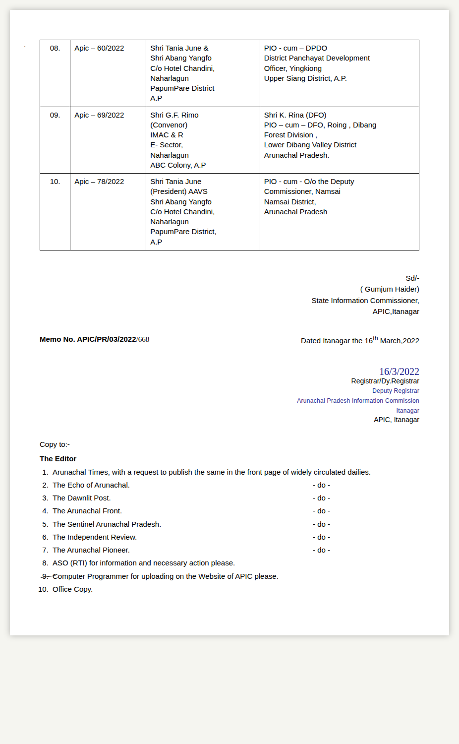.
| 08. | Apic – 60/2022 | Shri Tania June & Shri Abang Yangfo C/o Hotel Chandini, Naharlagun PapumPare District A.P | PIO - cum – DPDO District Panchayat Development Officer, Yingkiong Upper Siang District, A.P. |
| 09. | Apic – 69/2022 | Shri G.F. Rimo (Convenor) IMAC & R E- Sector, Naharlagun ABC Colony, A.P | Shri K. Rina (DFO) PIO – cum – DFO, Roing , Dibang Forest Division , Lower Dibang Valley District Arunachal Pradesh. |
| 10. | Apic – 78/2022 | Shri Tania June (President) AAVS Shri Abang Yangfo C/o Hotel Chandini, Naharlagun PapumPare District, A.P | PIO - cum - O/o the Deputy Commissioner, Namsai Namsai District, Arunachal Pradesh |
Sd/-
( Gumjum Haider)
State Information Commissioner,
APIC,Itanagar
Memo No. APIC/PR/03/2022/668
Dated Itanagar the 16th March,2022
16/3/2022 Registrar/Dy.Registrar
Deputy Registrar
Arunachal Pradesh Information Commission
Itanagar
APIC, Itanagar
Copy to:-
The Editor
Arunachal Times, with a request to publish the same in the front page of widely circulated dailies.
The Echo of Arunachal. - do -
The Dawnlit Post. - do -
The Arunachal Front. - do -
The Sentinel Arunachal Pradesh. - do -
The Independent Review. - do -
The Arunachal Pioneer. - do -
ASO (RTI) for information and necessary action please.
Computer Programmer for uploading on the Website of APIC please.
Office Copy.